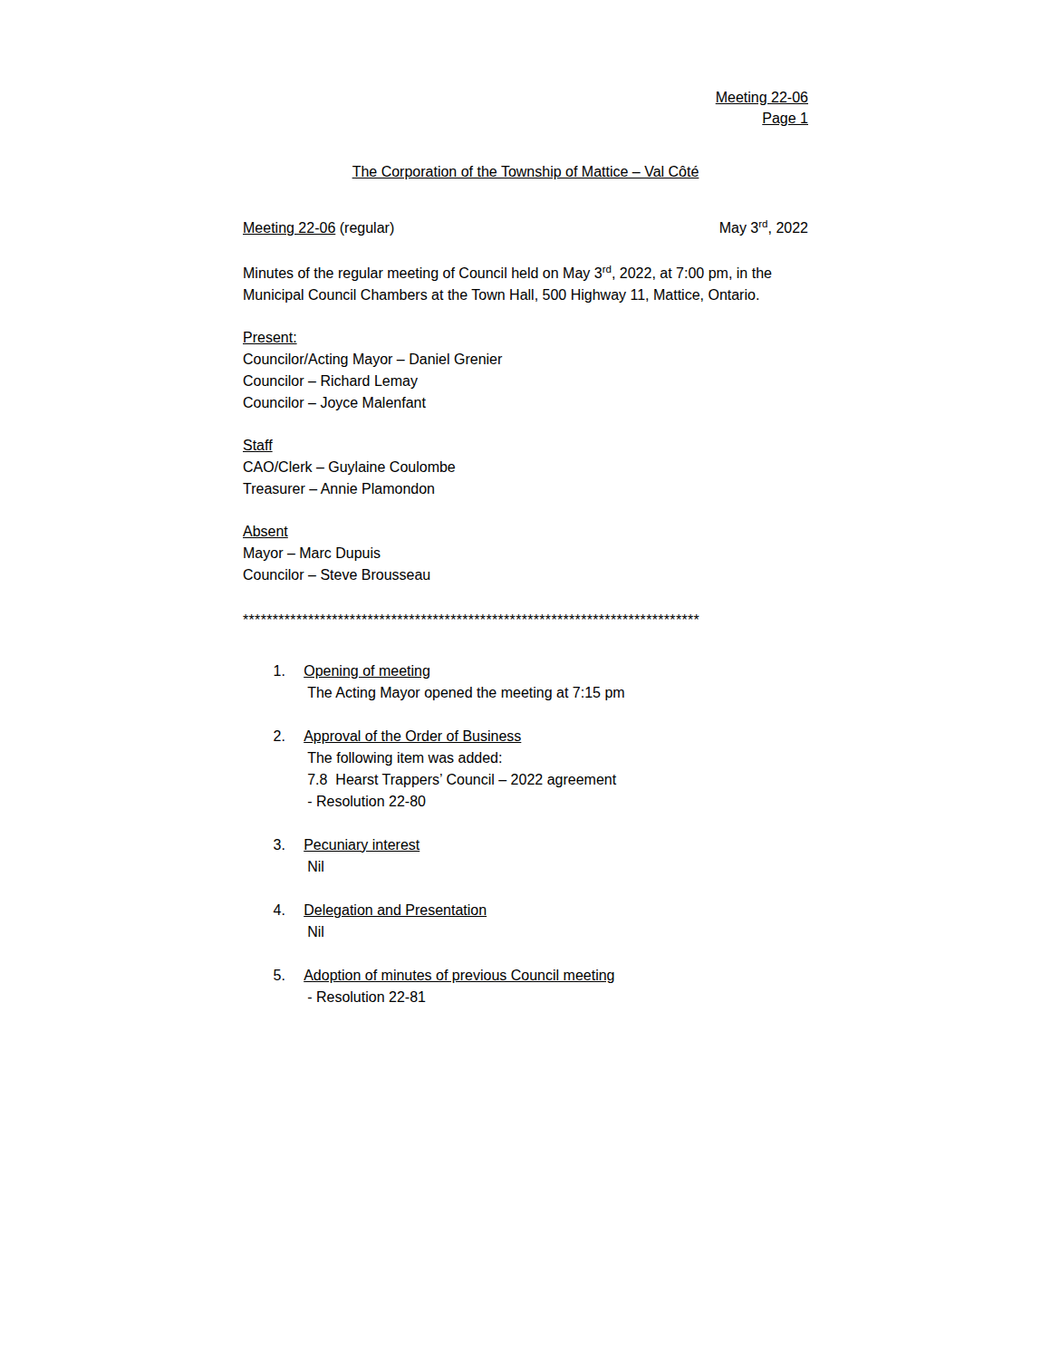Meeting 22-06
Page 1
The Corporation of the Township of Mattice – Val Côté
Meeting 22-06 (regular)
May 3rd, 2022
Minutes of the regular meeting of Council held on May 3rd, 2022, at 7:00 pm, in the Municipal Council Chambers at the Town Hall, 500 Highway 11, Mattice, Ontario.
Present:
Councilor/Acting Mayor – Daniel Grenier
Councilor – Richard Lemay
Councilor – Joyce Malenfant
Staff
CAO/Clerk – Guylaine Coulombe
Treasurer – Annie Plamondon
Absent
Mayor – Marc Dupuis
Councilor – Steve Brousseau
*****************************************************************************
Opening of meeting The Acting Mayor opened the meeting at 7:15 pm
Approval of the Order of Business The following item was added: 7.8 Hearst Trappers’ Council – 2022 agreement - Resolution 22-80
Pecuniary interest Nil
Delegation and Presentation Nil
Adoption of minutes of previous Council meeting - Resolution 22-81